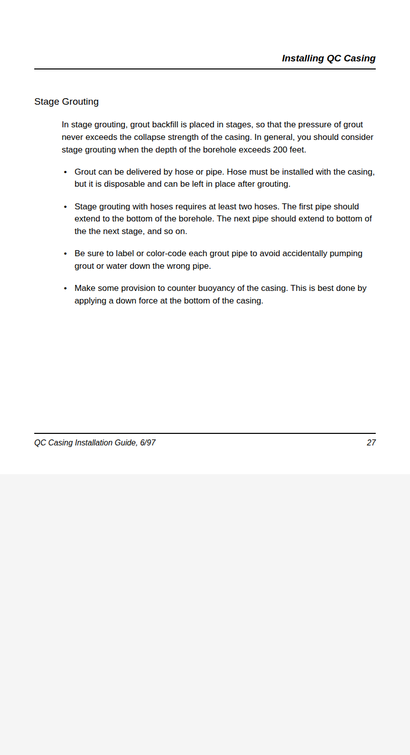Installing QC Casing
Stage Grouting
In stage grouting, grout backfill is placed in stages, so that the pressure of grout never exceeds the collapse strength of the casing. In general, you should consider stage grouting when the depth of the borehole exceeds 200 feet.
Grout can be delivered by hose or pipe. Hose must be installed with the casing, but it is disposable and can be left in place after grouting.
Stage grouting with hoses requires at least two hoses. The first pipe should extend to the bottom of the borehole. The next pipe should extend to bottom of the the next stage, and so on.
Be sure to label or color-code each grout pipe to avoid accidentally pumping grout or water down the wrong pipe.
Make some provision to counter buoyancy of the casing. This is best done by applying a down force at the bottom of the casing.
QC Casing Installation Guide, 6/97 27